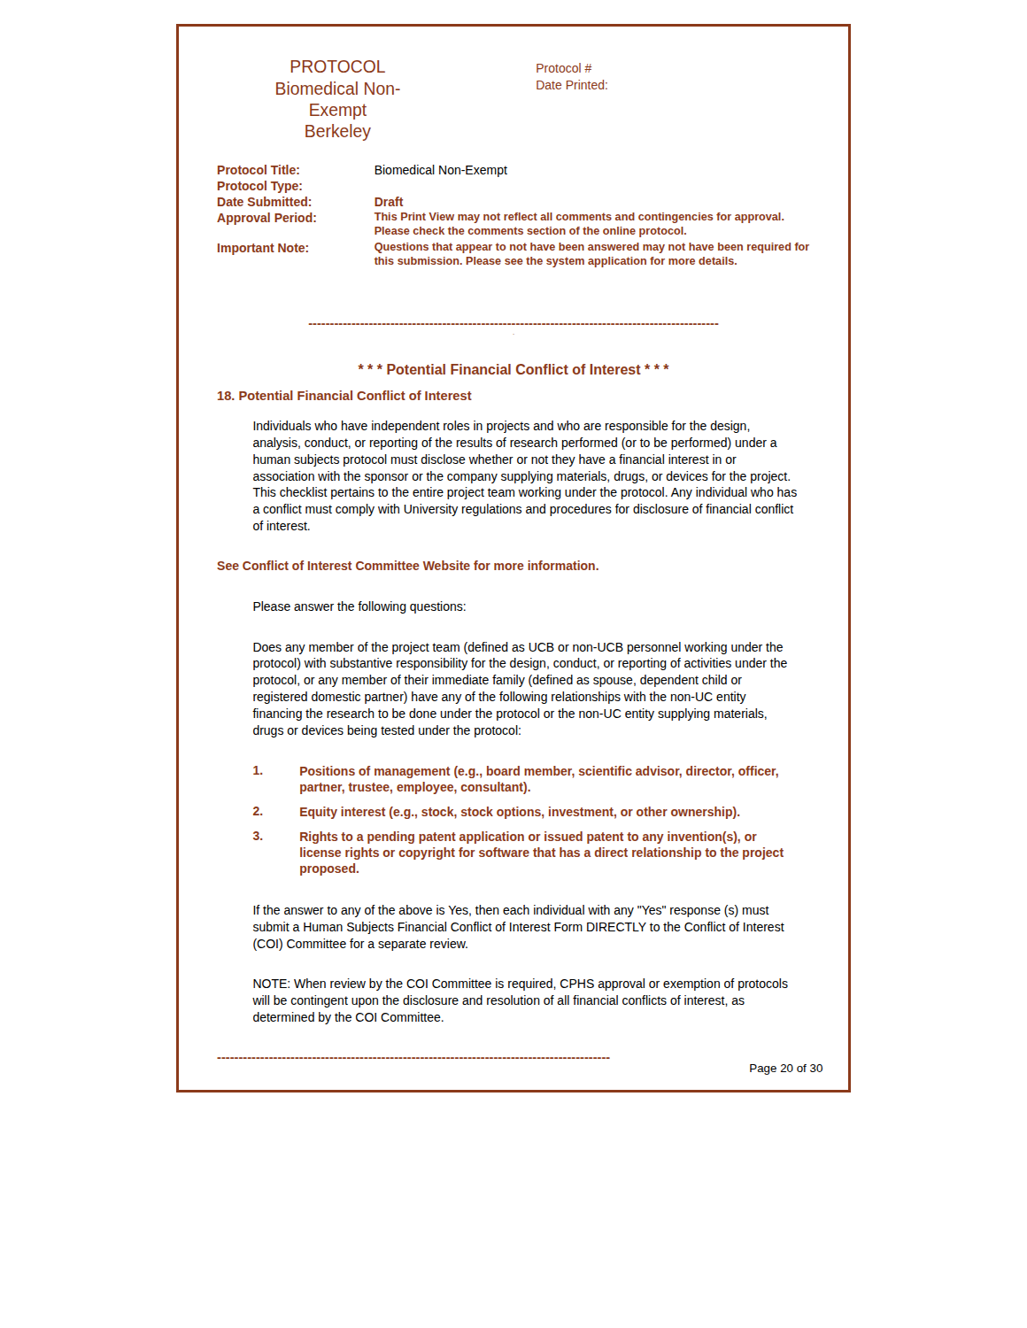| PROTOCOL Biomedical Non- Exempt Berkeley | Protocol # Date Printed: |
| Protocol Title: | Biomedical Non-Exempt |
| Protocol Type: | |
| Date Submitted: | Draft |
| Approval Period: | This Print View may not reflect all comments and contingencies for approval. Please check the comments section of the online protocol. |
| Important Note: | Questions that appear to not have been answered may not have been required for this submission. Please see the system application for more details. |
-----------------------------------------------------------------------------------------------
.
* * * Potential Financial Conflict of Interest * * *
18. Potential Financial Conflict of Interest
Individuals who have independent roles in projects and who are responsible for the design, analysis, conduct, or reporting of the results of research performed (or to be performed) under a human subjects protocol must disclose whether or not they have a financial interest in or association with the sponsor or the company supplying materials, drugs, or devices for the project. This checklist pertains to the entire project team working under the protocol. Any individual who has a conflict must comply with University regulations and procedures for disclosure of financial conflict of interest.
See Conflict of Interest Committee Website for more information.
Please answer the following questions:
Does any member of the project team (defined as UCB or non-UCB personnel working under the protocol) with substantive responsibility for the design, conduct, or reporting of activities under the protocol, or any member of their immediate family (defined as spouse, dependent child or registered domestic partner) have any of the following relationships with the non-UC entity financing the research to be done under the protocol or the non-UC entity supplying materials, drugs or devices being tested under the protocol:
1.
Positions of management (e.g., board member, scientific advisor, director, officer, partner, trustee, employee, consultant).
2.
Equity interest (e.g., stock, stock options, investment, or other ownership).
3.
Rights to a pending patent application or issued patent to any invention(s), or license rights or copyright for software that has a direct relationship to the project proposed.
If the answer to any of the above is Yes, then each individual with any "Yes" response (s) must submit a Human Subjects Financial Conflict of Interest Form DIRECTLY to the Conflict of Interest (COI) Committee for a separate review.
NOTE: When review by the COI Committee is required, CPHS approval or exemption of protocols will be contingent upon the disclosure and resolution of all financial conflicts of interest, as determined by the COI Committee.
-------------------------------------------------------------------------------------------
Page 20 of 30